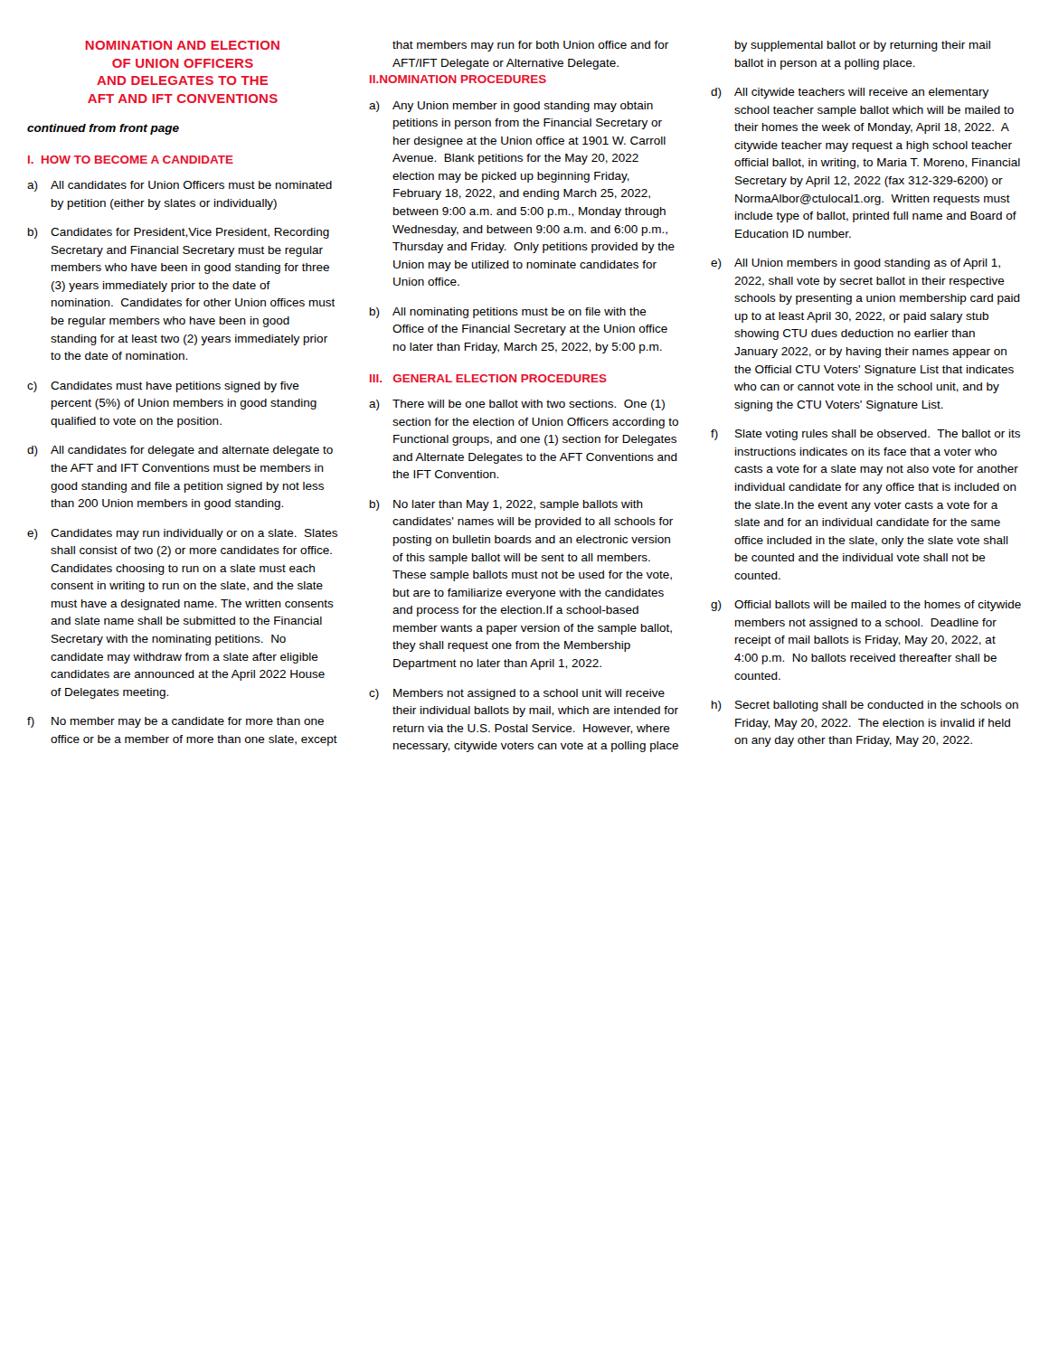Nomination and Election
of Union Officers
and Delegates to the
AFT and IFT Conventions
continued from front page
I. How to Become a Candidate
a) All candidates for Union Officers must be nominated by petition (either by slates or individually)
b) Candidates for President,Vice President, Recording Secretary and Financial Secretary must be regular members who have been in good standing for three (3) years immediately prior to the date of nomination. Candidates for other Union offices must be regular members who have been in good standing for at least two (2) years immediately prior to the date of nomination.
c) Candidates must have petitions signed by five percent (5%) of Union members in good standing qualified to vote on the position.
d) All candidates for delegate and alternate delegate to the AFT and IFT Conventions must be members in good standing and file a petition signed by not less than 200 Union members in good standing.
e) Candidates may run individually or on a slate. Slates shall consist of two (2) or more candidates for office. Candidates choosing to run on a slate must each consent in writing to run on the slate, and the slate must have a designated name. The written consents and slate name shall be submitted to the Financial Secretary with the nominating petitions. No candidate may withdraw from a slate after eligible candidates are announced at the April 2022 House of Delegates meeting.
f) No member may be a candidate for more than one office or be a member of more than one slate, except that members may run for both Union office and for AFT/IFT Delegate or Alternative Delegate.
II.Nomination Procedures
a) Any Union member in good standing may obtain petitions in person from the Financial Secretary or her designee at the Union office at 1901 W. Carroll Avenue. Blank petitions for the May 20, 2022 election may be picked up beginning Friday, February 18, 2022, and ending March 25, 2022, between 9:00 a.m. and 5:00 p.m., Monday through Wednesday, and between 9:00 a.m. and 6:00 p.m., Thursday and Friday. Only petitions provided by the Union may be utilized to nominate candidates for Union office.
b) All nominating petitions must be on file with the Office of the Financial Secretary at the Union office no later than Friday, March 25, 2022, by 5:00 p.m.
III. General Election Procedures
a) There will be one ballot with two sections. One (1) section for the election of Union Officers according to Functional groups, and one (1) section for Delegates and Alternate Delegates to the AFT Conventions and the IFT Convention.
b) No later than May 1, 2022, sample ballots with candidates' names will be provided to all schools for posting on bulletin boards and an electronic version of this sample ballot will be sent to all members. These sample ballots must not be used for the vote, but are to familiarize everyone with the candidates and process for the election.If a school-based member wants a paper version of the sample ballot, they shall request one from the Membership Department no later than April 1, 2022.
c) Members not assigned to a school unit will receive their individual ballots by mail, which are intended for return via the U.S. Postal Service. However, where necessary, citywide voters can vote at a polling place by supplemental ballot or by returning their mail ballot in person at a polling place.
d) All citywide teachers will receive an elementary school teacher sample ballot which will be mailed to their homes the week of Monday, April 18, 2022. A citywide teacher may request a high school teacher official ballot, in writing, to Maria T. Moreno, Financial Secretary by April 12, 2022 (fax 312-329-6200) or NormaAlbor@ctulocal1.org. Written requests must include type of ballot, printed full name and Board of Education ID number.
e) All Union members in good standing as of April 1, 2022, shall vote by secret ballot in their respective schools by presenting a union membership card paid up to at least April 30, 2022, or paid salary stub showing CTU dues deduction no earlier than January 2022, or by having their names appear on the Official CTU Voters' Signature List that indicates who can or cannot vote in the school unit, and by signing the CTU Voters' Signature List.
f) Slate voting rules shall be observed. The ballot or its instructions indicates on its face that a voter who casts a vote for a slate may not also vote for another individual candidate for any office that is included on the slate.In the event any voter casts a vote for a slate and for an individual candidate for the same office included in the slate, only the slate vote shall be counted and the individual vote shall not be counted.
g) Official ballots will be mailed to the homes of citywide members not assigned to a school. Deadline for receipt of mail ballots is Friday, May 20, 2022, at 4:00 p.m. No ballots received thereafter shall be counted.
h) Secret balloting shall be conducted in the schools on Friday, May 20, 2022. The election is invalid if held on any day other than Friday, May 20, 2022.